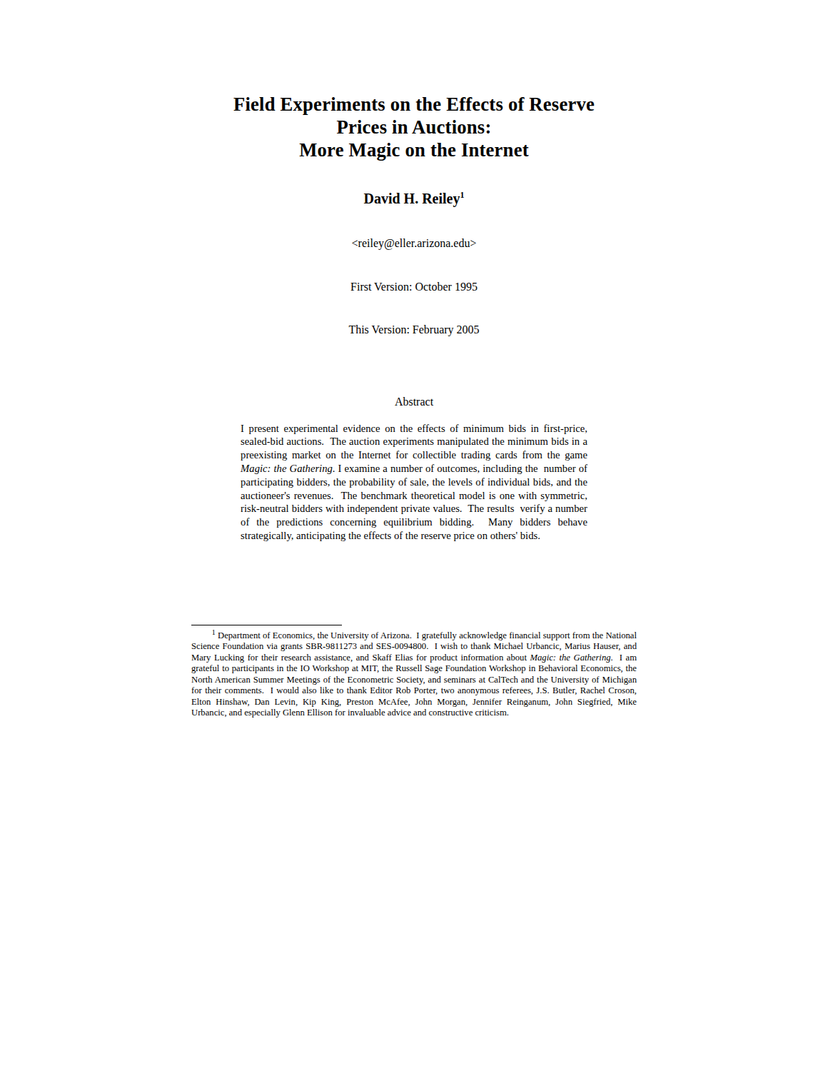Field Experiments on the Effects of Reserve
Prices in Auctions:
More Magic on the Internet
David H. Reiley1
<reiley@eller.arizona.edu>
First Version: October 1995
This Version: February 2005
Abstract
I present experimental evidence on the effects of minimum bids in first-price, sealed-bid auctions. The auction experiments manipulated the minimum bids in a preexisting market on the Internet for collectible trading cards from the game Magic: the Gathering. I examine a number of outcomes, including the number of participating bidders, the probability of sale, the levels of individual bids, and the auctioneer's revenues. The benchmark theoretical model is one with symmetric, risk-neutral bidders with independent private values. The results verify a number of the predictions concerning equilibrium bidding. Many bidders behave strategically, anticipating the effects of the reserve price on others' bids.
1 Department of Economics, the University of Arizona. I gratefully acknowledge financial support from the National Science Foundation via grants SBR-9811273 and SES-0094800. I wish to thank Michael Urbancic, Marius Hauser, and Mary Lucking for their research assistance, and Skaff Elias for product information about Magic: the Gathering. I am grateful to participants in the IO Workshop at MIT, the Russell Sage Foundation Workshop in Behavioral Economics, the North American Summer Meetings of the Econometric Society, and seminars at CalTech and the University of Michigan for their comments. I would also like to thank Editor Rob Porter, two anonymous referees, J.S. Butler, Rachel Croson, Elton Hinshaw, Dan Levin, Kip King, Preston McAfee, John Morgan, Jennifer Reinganum, John Siegfried, Mike Urbancic, and especially Glenn Ellison for invaluable advice and constructive criticism.